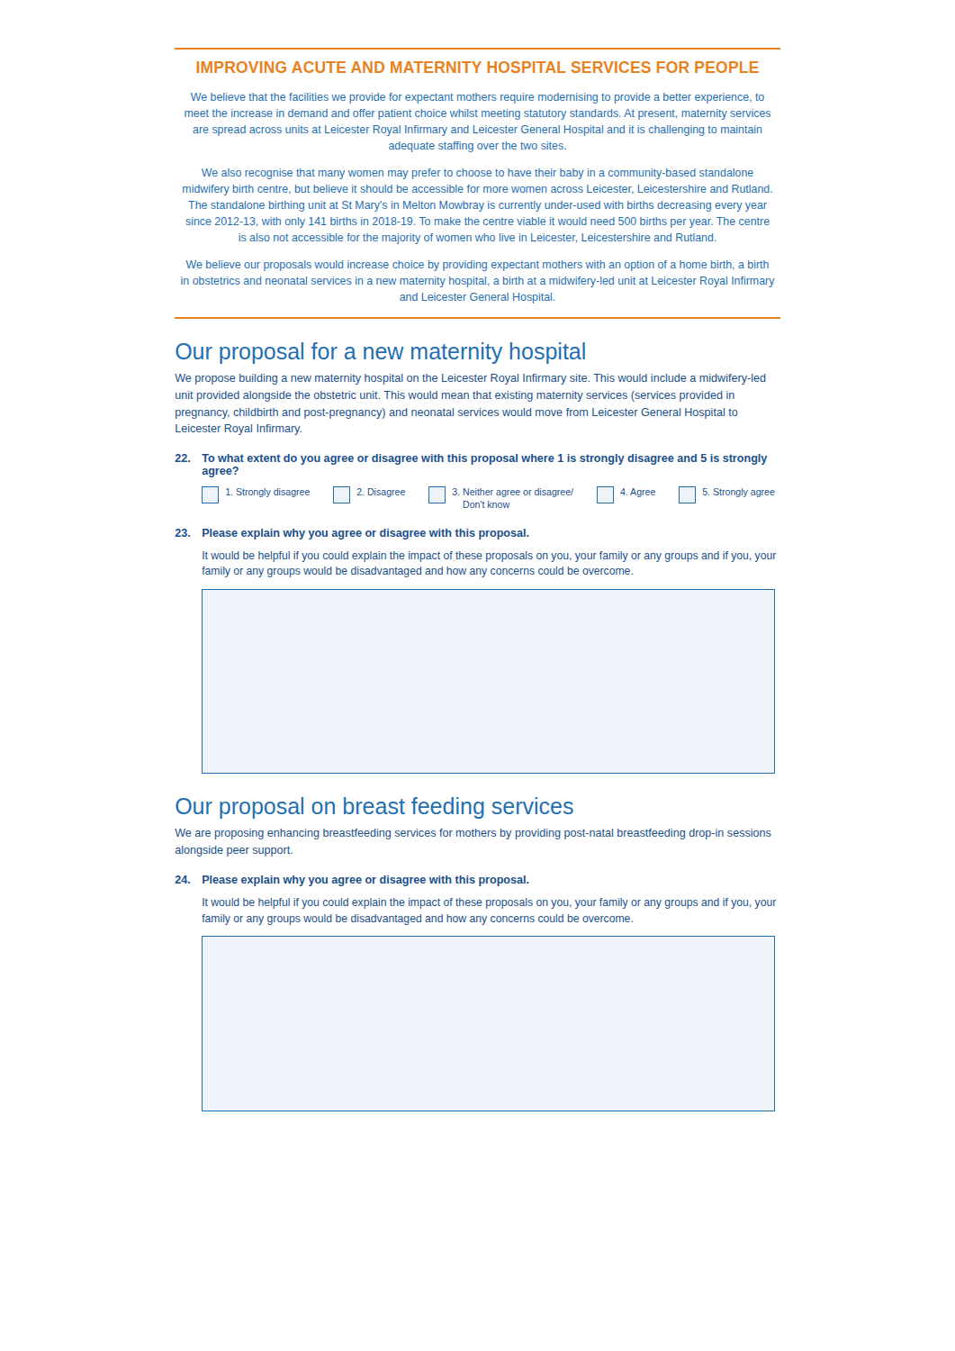Improving acute and maternity hospital services for people
We believe that the facilities we provide for expectant mothers require modernising to provide a better experience, to meet the increase in demand and offer patient choice whilst meeting statutory standards. At present, maternity services are spread across units at Leicester Royal Infirmary and Leicester General Hospital and it is challenging to maintain adequate staffing over the two sites.
We also recognise that many women may prefer to choose to have their baby in a community-based standalone midwifery birth centre, but believe it should be accessible for more women across Leicester, Leicestershire and Rutland. The standalone birthing unit at St Mary's in Melton Mowbray is currently under-used with births decreasing every year since 2012-13, with only 141 births in 2018-19. To make the centre viable it would need 500 births per year. The centre is also not accessible for the majority of women who live in Leicester, Leicestershire and Rutland.
We believe our proposals would increase choice by providing expectant mothers with an option of a home birth, a birth in obstetrics and neonatal services in a new maternity hospital, a birth at a midwifery-led unit at Leicester Royal Infirmary and Leicester General Hospital.
Our proposal for a new maternity hospital
We propose building a new maternity hospital on the Leicester Royal Infirmary site. This would include a midwifery-led unit provided alongside the obstetric unit. This would mean that existing maternity services (services provided in pregnancy, childbirth and post-pregnancy) and neonatal services would move from Leicester General Hospital to Leicester Royal Infirmary.
22. To what extent do you agree or disagree with this proposal where 1 is strongly disagree and 5 is strongly agree?
1. Strongly disagree
2. Disagree
3. Neither agree or disagree/ Don't know
4. Agree
5. Strongly agree
23. Please explain why you agree or disagree with this proposal.
It would be helpful if you could explain the impact of these proposals on you, your family or any groups and if you, your family or any groups would be disadvantaged and how any concerns could be overcome.
Our proposal on breast feeding services
We are proposing enhancing breastfeeding services for mothers by providing post-natal breastfeeding drop-in sessions alongside peer support.
24. Please explain why you agree or disagree with this proposal.
It would be helpful if you could explain the impact of these proposals on you, your family or any groups and if you, your family or any groups would be disadvantaged and how any concerns could be overcome.